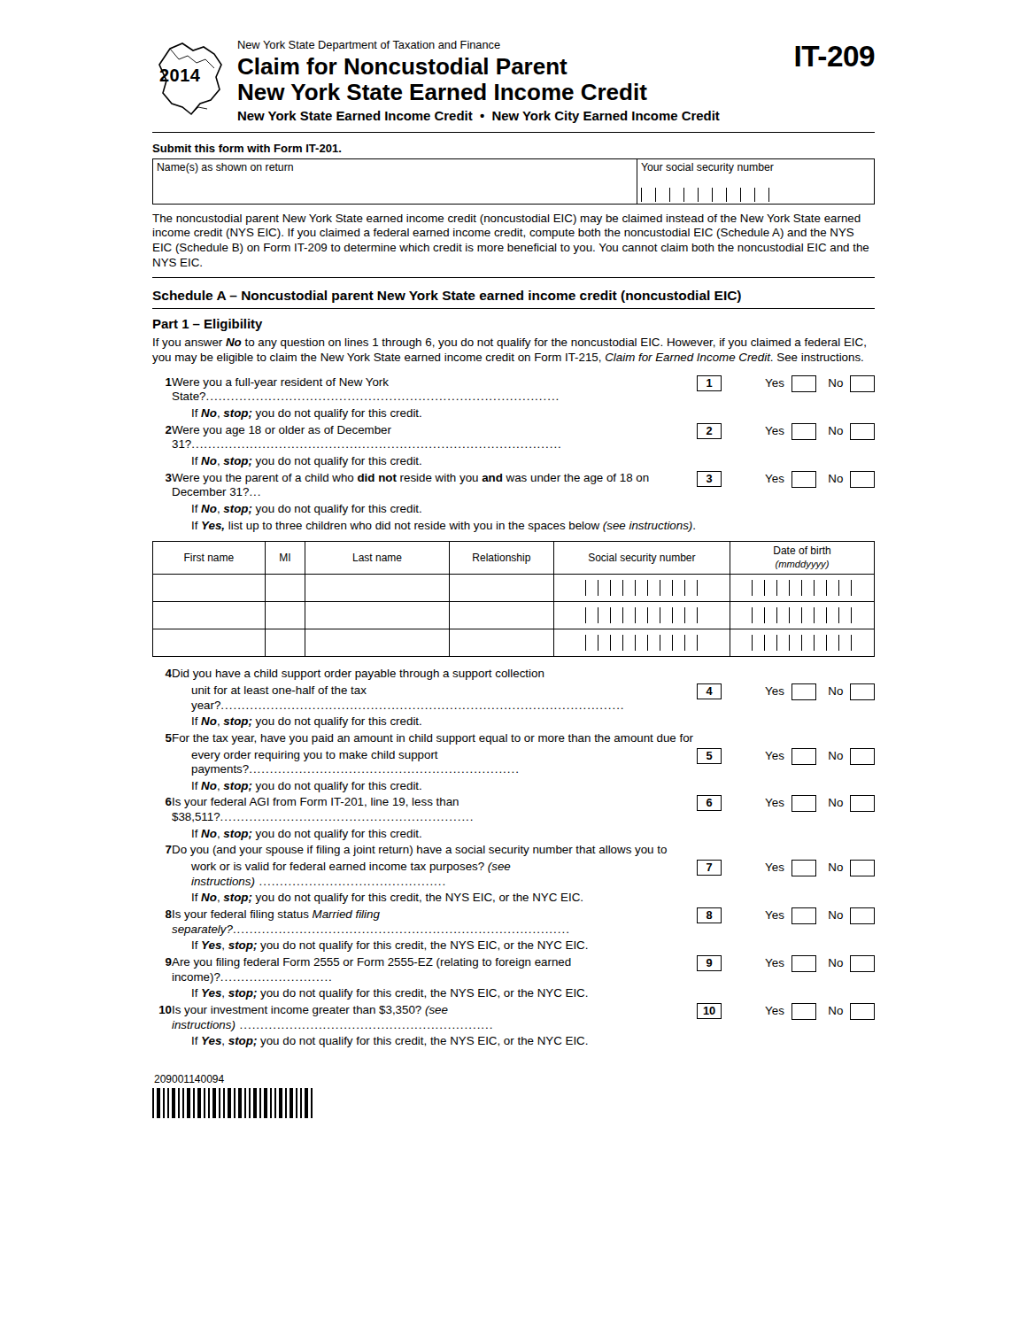2014
New York State Department of Taxation and Finance
Claim for Noncustodial Parent
New York State Earned Income Credit
New York State Earned Income Credit • New York City Earned Income Credit
IT-209
Submit this form with Form IT-201.
| Name(s) as shown on return | Your social security number |
The noncustodial parent New York State earned income credit (noncustodial EIC) may be claimed instead of the New York State earned income credit (NYS EIC). If you claimed a federal earned income credit, compute both the noncustodial EIC (Schedule A) and the NYS EIC (Schedule B) on Form IT-209 to determine which credit is more beneficial to you. You cannot claim both the noncustodial EIC and the NYS EIC.
Schedule A – Noncustodial parent New York State earned income credit (noncustodial EIC)
Part 1 – Eligibility
If you answer No to any question on lines 1 through 6, you do not qualify for the noncustodial EIC. However, if you claimed a federal EIC, you may be eligible to claim the New York State earned income credit on Form IT-215, Claim for Earned Income Credit. See instructions.
| 1 | Were you a full-year resident of New York State? ..................................................................................... | 1 | Yes No |
| | If No , stop; you do not qualify for this credit. |
| 2 | Were you age 18 or older as of December 31? ......................................................................................... | 2 | Yes No |
| | If No , stop; you do not qualify for this credit. |
| 3 | Were you the parent of a child who did not reside with you and was under the age of 18 on December 31? ... | 3 | Yes No |
| | If No , stop; you do not qualify for this credit. |
| | If Yes, list up to three children who did not reside with you in the spaces below (see instructions) . |
| First name | MI | Last name | Relationship | Social security number | Date of birth (mmddyyyy) |
| --- | --- | --- | --- | --- | --- |
| 4 | Did you have a child support order payable through a support collection | | |
| | unit for at least one-half of the tax year? ................................................................................................. | 4 | Yes No |
| | If No , stop; you do not qualify for this credit. |
| 5 | For the tax year, have you paid an amount in child support equal to or more than the amount due for | | |
| | every order requiring you to make child support payments? ................................................................. | 5 | Yes No |
| | If No , stop; you do not qualify for this credit. |
| 6 | Is your federal AGI from Form IT-201, line 19, less than $38,511? ............................................................. | 6 | Yes No |
| | If No , stop; you do not qualify for this credit. |
| 7 | Do you (and your spouse if filing a joint return) have a social security number that allows you to | | |
| | work or is valid for federal earned income tax purposes? (see instructions) ............................................. | 7 | Yes No |
| | If No , stop; you do not qualify for this credit, the NYS EIC, or the NYC EIC. |
| 8 | Is your federal filing status Married filing separately? ................................................................................. | 8 | Yes No |
| | If Yes , stop; you do not qualify for this credit, the NYS EIC, or the NYC EIC. |
| 9 | Are you filing federal Form 2555 or Form 2555-EZ (relating to foreign earned income)? ........................... | 9 | Yes No |
| | If Yes , stop; you do not qualify for this credit, the NYS EIC, or the NYC EIC. |
| 10 | Is your investment income greater than $3,350? (see instructions) ............................................................. | 10 | Yes No |
| | If Yes , stop; you do not qualify for this credit, the NYS EIC, or the NYC EIC. |
209001140094